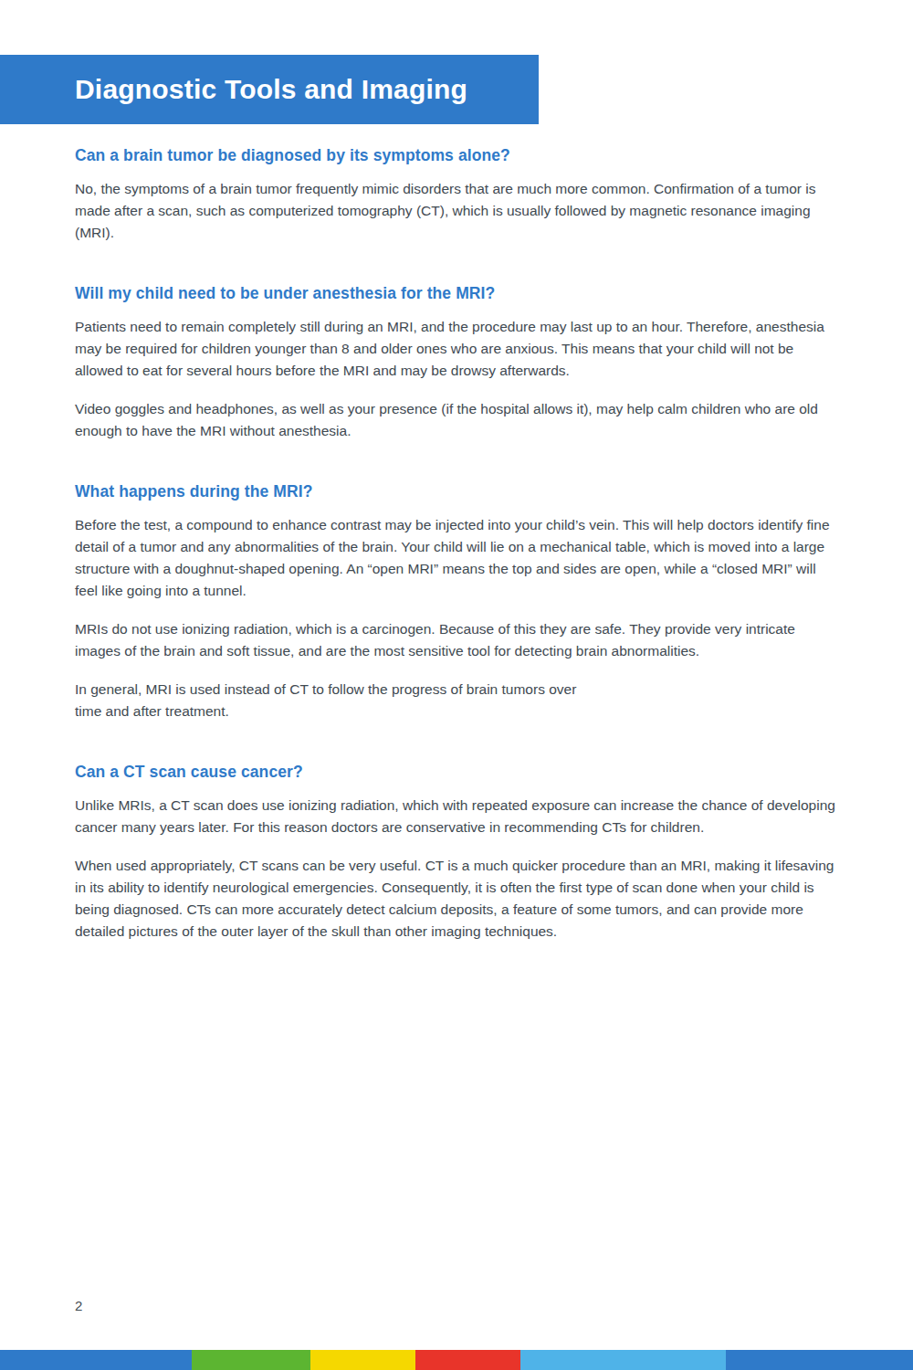Diagnostic Tools and Imaging
Can a brain tumor be diagnosed by its symptoms alone?
No, the symptoms of a brain tumor frequently mimic disorders that are much more common. Confirmation of a tumor is made after a scan, such as computerized tomography (CT), which is usually followed by magnetic resonance imaging (MRI).
Will my child need to be under anesthesia for the MRI?
Patients need to remain completely still during an MRI, and the procedure may last up to an hour. Therefore, anesthesia may be required for children younger than 8 and older ones who are anxious. This means that your child will not be allowed to eat for several hours before the MRI and may be drowsy afterwards.
Video goggles and headphones, as well as your presence (if the hospital allows it), may help calm children who are old enough to have the MRI without anesthesia.
What happens during the MRI?
Before the test, a compound to enhance contrast may be injected into your child’s vein. This will help doctors identify fine detail of a tumor and any abnormalities of the brain. Your child will lie on a mechanical table, which is moved into a large structure with a doughnut-shaped opening. An “open MRI” means the top and sides are open, while a “closed MRI” will feel like going into a tunnel.
MRIs do not use ionizing radiation, which is a carcinogen. Because of this they are safe. They provide very intricate images of the brain and soft tissue, and are the most sensitive tool for detecting brain abnormalities.
In general, MRI is used instead of CT to follow the progress of brain tumors over
time and after treatment.
Can a CT scan cause cancer?
Unlike MRIs, a CT scan does use ionizing radiation, which with repeated exposure can increase the chance of developing cancer many years later. For this reason doctors are conservative in recommending CTs for children.
When used appropriately, CT scans can be very useful. CT is a much quicker procedure than an MRI, making it lifesaving in its ability to identify neurological emergencies. Consequently, it is often the first type of scan done when your child is being diagnosed. CTs can more accurately detect calcium deposits, a feature of some tumors, and can provide more detailed pictures of the outer layer of the skull than other imaging techniques.
2